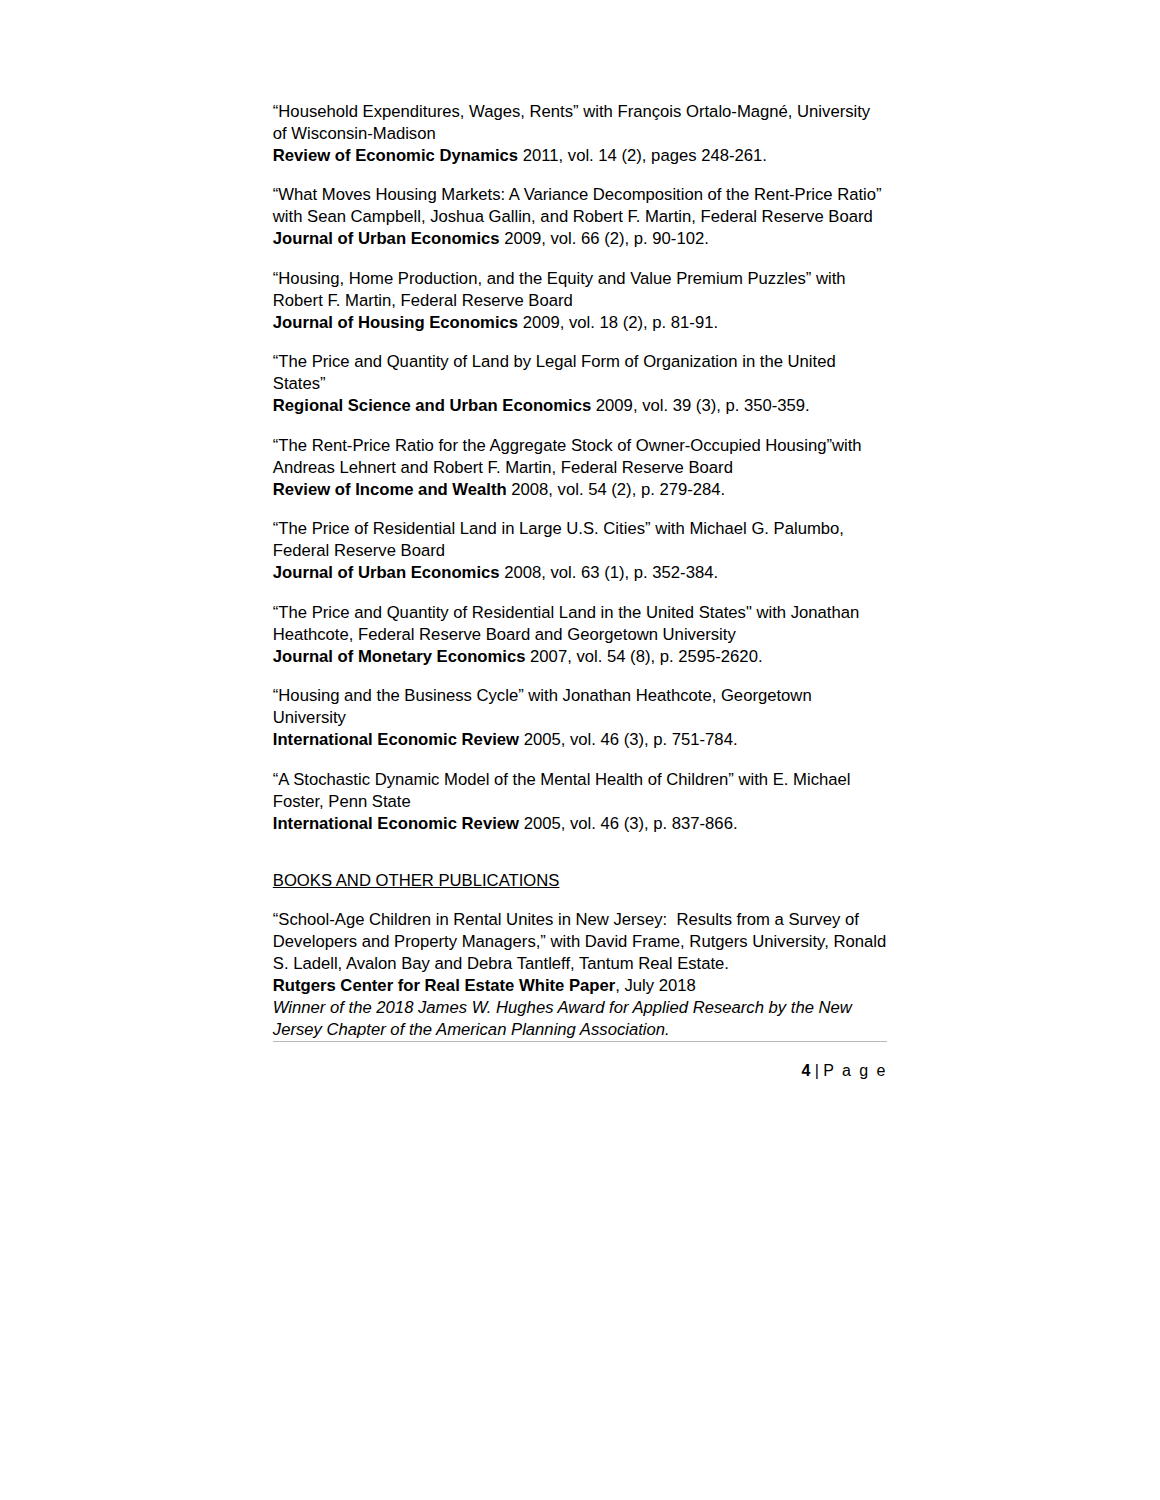“Household Expenditures, Wages, Rents” with François Ortalo-Magné, University of Wisconsin-Madison
Review of Economic Dynamics 2011, vol. 14 (2), pages 248-261.
“What Moves Housing Markets: A Variance Decomposition of the Rent-Price Ratio” with Sean Campbell, Joshua Gallin, and Robert F. Martin, Federal Reserve Board
Journal of Urban Economics 2009, vol. 66 (2), p. 90-102.
“Housing, Home Production, and the Equity and Value Premium Puzzles” with Robert F. Martin, Federal Reserve Board
Journal of Housing Economics 2009, vol. 18 (2), p. 81-91.
“The Price and Quantity of Land by Legal Form of Organization in the United States”
Regional Science and Urban Economics 2009, vol. 39 (3), p. 350-359.
“The Rent-Price Ratio for the Aggregate Stock of Owner-Occupied Housing”with Andreas Lehnert and Robert F. Martin, Federal Reserve Board
Review of Income and Wealth 2008, vol. 54 (2), p. 279-284.
“The Price of Residential Land in Large U.S. Cities” with Michael G. Palumbo, Federal Reserve Board
Journal of Urban Economics 2008, vol. 63 (1), p. 352-384.
“The Price and Quantity of Residential Land in the United States" with Jonathan Heathcote, Federal Reserve Board and Georgetown University
Journal of Monetary Economics 2007, vol. 54 (8), p. 2595-2620.
“Housing and the Business Cycle” with Jonathan Heathcote, Georgetown University
International Economic Review 2005, vol. 46 (3), p. 751-784.
“A Stochastic Dynamic Model of the Mental Health of Children” with E. Michael Foster, Penn State
International Economic Review 2005, vol. 46 (3), p. 837-866.
BOOKS AND OTHER PUBLICATIONS
“School-Age Children in Rental Unites in New Jersey: Results from a Survey of Developers and Property Managers,” with David Frame, Rutgers University, Ronald S. Ladell, Avalon Bay and Debra Tantleff, Tantum Real Estate.
Rutgers Center for Real Estate White Paper, July 2018
Winner of the 2018 James W. Hughes Award for Applied Research by the New Jersey Chapter of the American Planning Association.
4 | P a g e